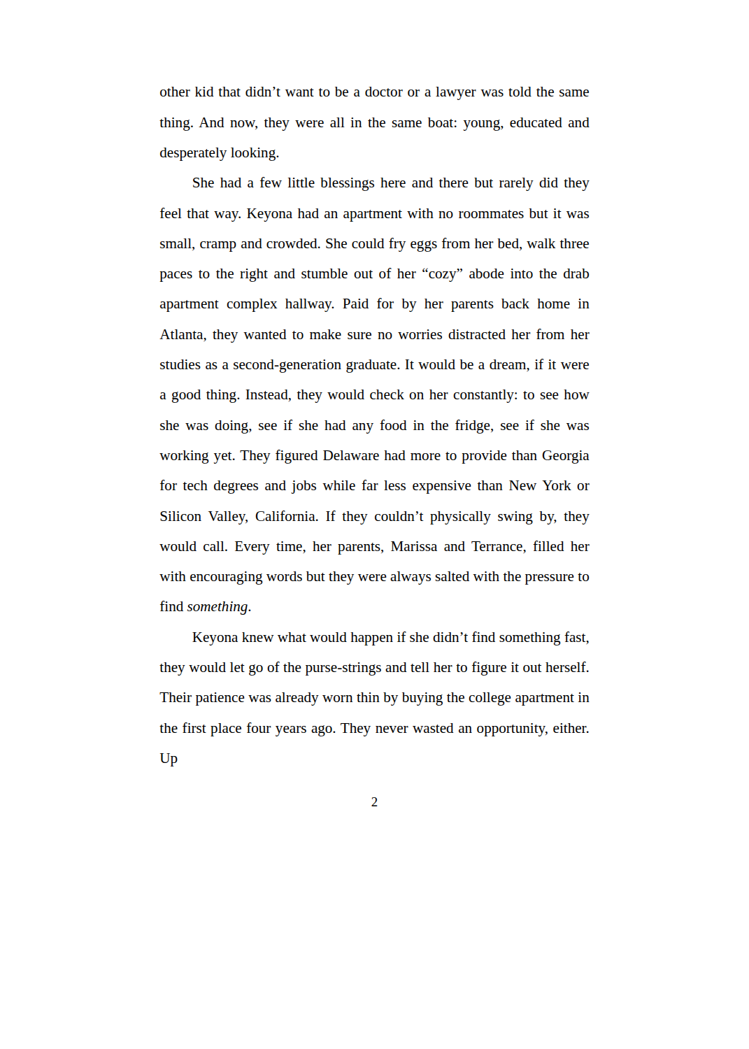other kid that didn’t want to be a doctor or a lawyer was told the same thing. And now, they were all in the same boat: young, educated and desperately looking.
She had a few little blessings here and there but rarely did they feel that way. Keyona had an apartment with no roommates but it was small, cramp and crowded. She could fry eggs from her bed, walk three paces to the right and stumble out of her “cozy” abode into the drab apartment complex hallway. Paid for by her parents back home in Atlanta, they wanted to make sure no worries distracted her from her studies as a second-generation graduate. It would be a dream, if it were a good thing. Instead, they would check on her constantly: to see how she was doing, see if she had any food in the fridge, see if she was working yet. They figured Delaware had more to provide than Georgia for tech degrees and jobs while far less expensive than New York or Silicon Valley, California. If they couldn’t physically swing by, they would call. Every time, her parents, Marissa and Terrance, filled her with encouraging words but they were always salted with the pressure to find something.
Keyona knew what would happen if she didn’t find something fast, they would let go of the purse-strings and tell her to figure it out herself. Their patience was already worn thin by buying the college apartment in the first place four years ago. They never wasted an opportunity, either. Up
2